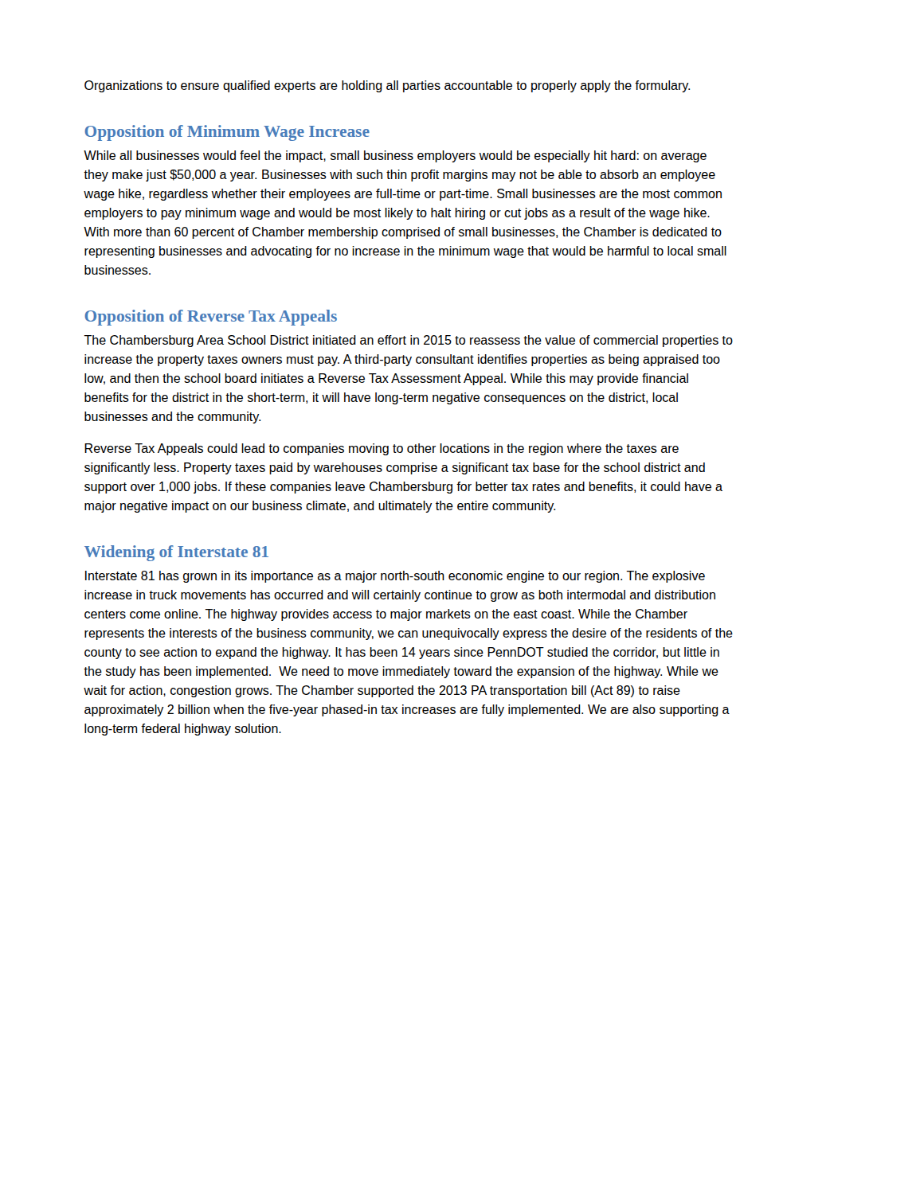Organizations to ensure qualified experts are holding all parties accountable to properly apply the formulary.
Opposition of Minimum Wage Increase
While all businesses would feel the impact, small business employers would be especially hit hard: on average they make just $50,000 a year. Businesses with such thin profit margins may not be able to absorb an employee wage hike, regardless whether their employees are full-time or part-time. Small businesses are the most common employers to pay minimum wage and would be most likely to halt hiring or cut jobs as a result of the wage hike. With more than 60 percent of Chamber membership comprised of small businesses, the Chamber is dedicated to representing businesses and advocating for no increase in the minimum wage that would be harmful to local small businesses.
Opposition of Reverse Tax Appeals
The Chambersburg Area School District initiated an effort in 2015 to reassess the value of commercial properties to increase the property taxes owners must pay. A third-party consultant identifies properties as being appraised too low, and then the school board initiates a Reverse Tax Assessment Appeal. While this may provide financial benefits for the district in the short-term, it will have long-term negative consequences on the district, local businesses and the community.
Reverse Tax Appeals could lead to companies moving to other locations in the region where the taxes are significantly less. Property taxes paid by warehouses comprise a significant tax base for the school district and support over 1,000 jobs. If these companies leave Chambersburg for better tax rates and benefits, it could have a major negative impact on our business climate, and ultimately the entire community.
Widening of Interstate 81
Interstate 81 has grown in its importance as a major north-south economic engine to our region. The explosive increase in truck movements has occurred and will certainly continue to grow as both intermodal and distribution centers come online. The highway provides access to major markets on the east coast. While the Chamber represents the interests of the business community, we can unequivocally express the desire of the residents of the county to see action to expand the highway. It has been 14 years since PennDOT studied the corridor, but little in the study has been implemented. We need to move immediately toward the expansion of the highway. While we wait for action, congestion grows. The Chamber supported the 2013 PA transportation bill (Act 89) to raise approximately 2 billion when the five-year phased-in tax increases are fully implemented. We are also supporting a long-term federal highway solution.